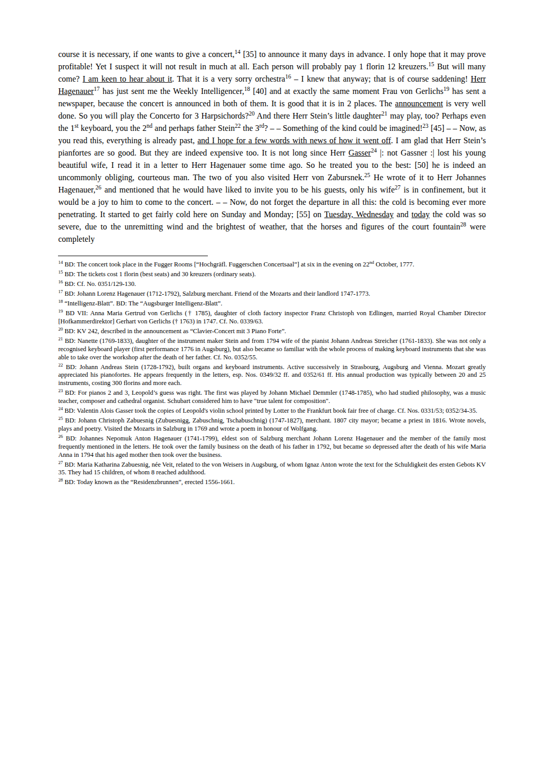course it is necessary, if one wants to give a concert,14 [35] to announce it many days in advance. I only hope that it may prove profitable! Yet I suspect it will not result in much at all. Each person will probably pay 1 florin 12 kreuzers.15 But will many come? I am keen to hear about it. That it is a very sorry orchestra16 – I knew that anyway; that is of course saddening! Herr Hagenauer17 has just sent me the Weekly Intelligencer,18 [40] and at exactly the same moment Frau von Gerlichs19 has sent a newspaper, because the concert is announced in both of them. It is good that it is in 2 places. The announcement is very well done. So you will play the Concerto for 3 Harpsichords?20 And there Herr Stein’s little daughter21 may play, too? Perhaps even the 1st keyboard, you the 2nd and perhaps father Stein22 the 3rd? – – Something of the kind could be imagined!23 [45] – – Now, as you read this, everything is already past, and I hope for a few words with news of how it went off. I am glad that Herr Stein’s pianfortes are so good. But they are indeed expensive too. It is not long since Herr Gasser24 |: not Gassner :| lost his young beautiful wife, I read it in a letter to Herr Hagenauer some time ago. So he treated you to the best: [50] he is indeed an uncommonly obliging, courteous man. The two of you also visited Herr von Zabursnek.25 He wrote of it to Herr Johannes Hagenauer,26 and mentioned that he would have liked to invite you to be his guests, only his wife27 is in confinement, but it would be a joy to him to come to the concert. – – Now, do not forget the departure in all this: the cold is becoming ever more penetrating. It started to get fairly cold here on Sunday and Monday; [55] on Tuesday, Wednesday and today the cold was so severe, due to the unremitting wind and the brightest of weather, that the horses and figures of the court fountain28 were completely
14 BD: The concert took place in the Fugger Rooms [“Hochgräfl. Fuggerschen Concertsaal”] at six in the evening on 22nd October, 1777.
15 BD: The tickets cost 1 florin (best seats) and 30 kreuzers (ordinary seats).
16 BD: Cf. No. 0351/129-130.
17 BD: Johann Lorenz Hagenauer (1712-1792), Salzburg merchant. Friend of the Mozarts and their landlord 1747-1773.
18 “Intelligenz-Blatt”. BD: The “Augsburger Intelligenz-Blatt”.
19 BD VII: Anna Maria Gertrud von Gerlichs († 1785), daughter of cloth factory inspector Franz Christoph von Edlingen, married Royal Chamber Director [Hofkammerdirektor] Gerhart von Gerlichs († 1763) in 1747. Cf. No. 0339/63.
20 BD: KV 242, described in the announcement as “Clavier-Concert mit 3 Piano Forte”.
21 BD: Nanette (1769-1833), daughter of the instrument maker Stein and from 1794 wife of the pianist Johann Andreas Streicher (1761-1833). She was not only a recognised keyboard player (first performance 1776 in Augsburg), but also became so familiar with the whole process of making keyboard instruments that she was able to take over the workshop after the death of her father. Cf. No. 0352/55.
22 BD: Johann Andreas Stein (1728-1792), built organs and keyboard instruments. Active successively in Strasbourg, Augsburg and Vienna. Mozart greatly appreciated his pianofortes. He appears frequently in the letters, esp. Nos. 0349/32 ff. and 0352/61 ff. His annual production was typically between 20 and 25 instruments, costing 300 florins and more each.
23 BD: For pianos 2 and 3, Leopold’s guess was right. The first was played by Johann Michael Demmler (1748-1785), who had studied philosophy, was a music teacher, composer and cathedral organist. Schubart considered him to have "true talent for composition".
24 BD: Valentin Alois Gasser took the copies of Leopold's violin school printed by Lotter to the Frankfurt book fair free of charge. Cf. Nos. 0331/53; 0352/34-35.
25 BD: Johann Christoph Zabuesnig (Zubuesnigg, Zabuschnig, Tschabuschnig) (1747-1827), merchant. 1807 city mayor; became a priest in 1816. Wrote novels, plays and poetry. Visited the Mozarts in Salzburg in 1769 and wrote a poem in honour of Wolfgang.
26 BD: Johannes Nepomuk Anton Hagenauer (1741-1799), eldest son of Salzburg merchant Johann Lorenz Hagenauer and the member of the family most frequently mentioned in the letters. He took over the family business on the death of his father in 1792, but became so depressed after the death of his wife Maria Anna in 1794 that his aged mother then took over the business.
27 BD: Maria Katharina Zabuesnig, née Veit, related to the von Weisers in Augsburg, of whom Ignaz Anton wrote the text for the Schuldigkeit des ersten Gebots KV 35. They had 15 children, of whom 8 reached adulthood.
28 BD: Today known as the “Residenzbrunnen”, erected 1556-1661.